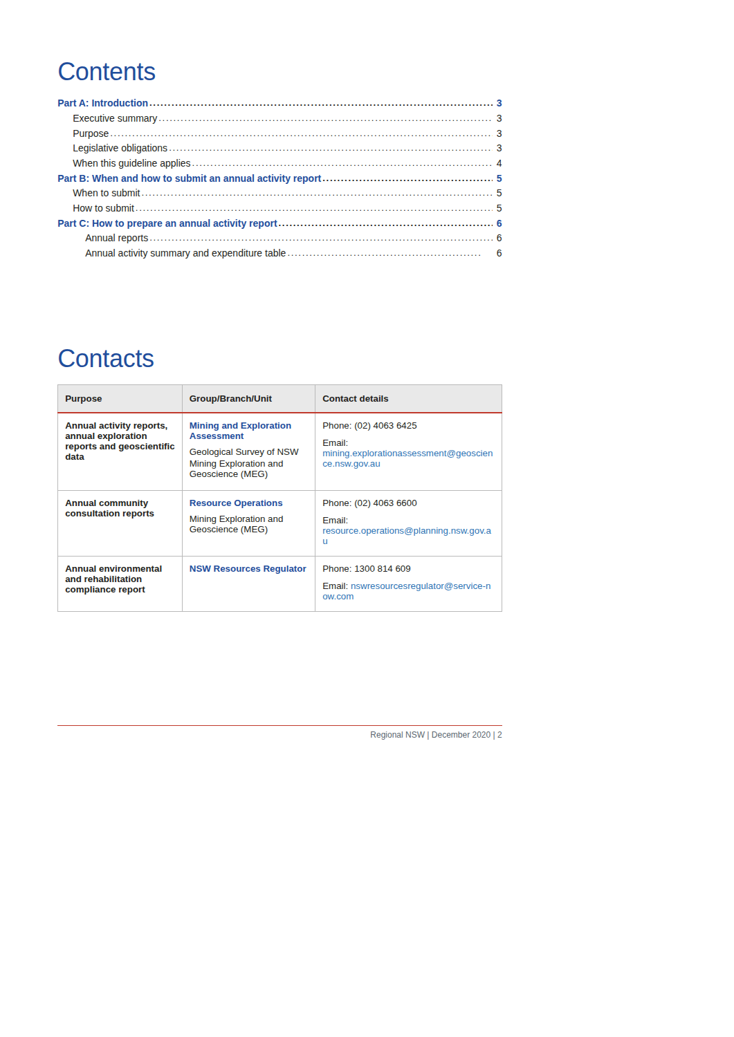Contents
Part A: Introduction ........................................................................................................... 3
Executive summary ....................................................................................................... 3
Purpose ..................................................................................................................... 3
Legislative obligations ................................................................................................... 3
When this guideline applies ......................................................................................... 4
Part B: When and how to submit an annual activity report ..................................................... 5
When to submit ......................................................................................................... 5
How to submit ........................................................................................................... 5
Part C: How to prepare an annual activity report ..................................................................... 6
Annual reports ....................................................................................................... 6
Annual activity summary and expenditure table ..................................................... 6
Contacts
| Purpose | Group/Branch/Unit | Contact details |
| --- | --- | --- |
| Annual activity reports, annual exploration reports and geoscientific data | Mining and Exploration Assessment Geological Survey of NSW Mining Exploration and Geoscience (MEG) | Phone: (02) 4063 6425 Email: mining.explorationassessment@geoscience.nsw.gov.au |
| Annual community consultation reports | Resource Operations Mining Exploration and Geoscience (MEG) | Phone: (02) 4063 6600 Email: resource.operations@planning.nsw.gov.au |
| Annual environmental and rehabilitation compliance report | NSW Resources Regulator | Phone: 1300 814 609 Email: nswresourcesregulator@service-now.com |
Regional NSW | December 2020 | 2